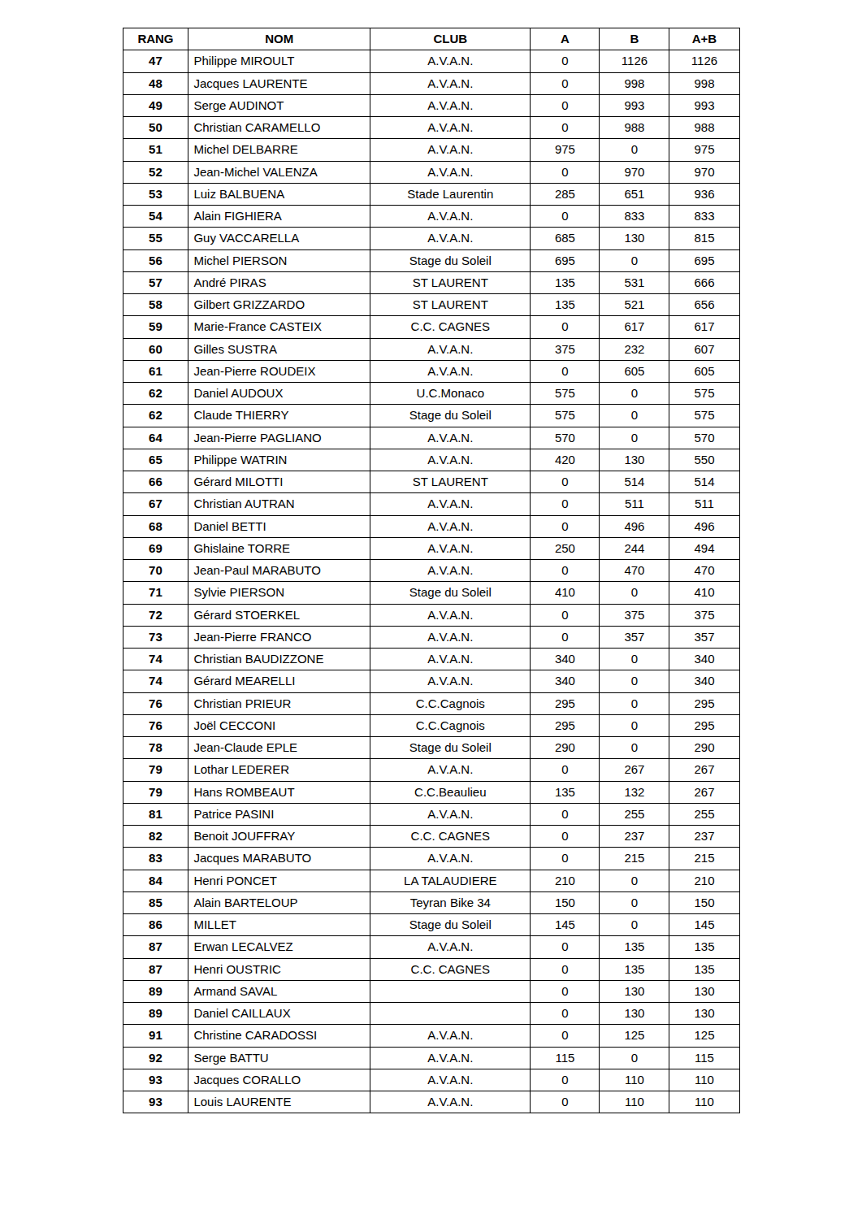Classement général
| RANG | NOM | CLUB | A | B | A+B |
| --- | --- | --- | --- | --- | --- |
| 47 | Philippe MIROULT | A.V.A.N. | 0 | 1126 | 1126 |
| 48 | Jacques LAURENTE | A.V.A.N. | 0 | 998 | 998 |
| 49 | Serge AUDINOT | A.V.A.N. | 0 | 993 | 993 |
| 50 | Christian CARAMELLO | A.V.A.N. | 0 | 988 | 988 |
| 51 | Michel DELBARRE | A.V.A.N. | 975 | 0 | 975 |
| 52 | Jean-Michel VALENZA | A.V.A.N. | 0 | 970 | 970 |
| 53 | Luiz BALBUENA | Stade Laurentin | 285 | 651 | 936 |
| 54 | Alain FIGHIERA | A.V.A.N. | 0 | 833 | 833 |
| 55 | Guy VACCARELLA | A.V.A.N. | 685 | 130 | 815 |
| 56 | Michel PIERSON | Stage du Soleil | 695 | 0 | 695 |
| 57 | André PIRAS | ST LAURENT | 135 | 531 | 666 |
| 58 | Gilbert GRIZZARDO | ST LAURENT | 135 | 521 | 656 |
| 59 | Marie-France CASTEIX | C.C. CAGNES | 0 | 617 | 617 |
| 60 | Gilles SUSTRA | A.V.A.N. | 375 | 232 | 607 |
| 61 | Jean-Pierre ROUDEIX | A.V.A.N. | 0 | 605 | 605 |
| 62 | Daniel AUDOUX | U.C.Monaco | 575 | 0 | 575 |
| 62 | Claude THIERRY | Stage du Soleil | 575 | 0 | 575 |
| 64 | Jean-Pierre PAGLIANO | A.V.A.N. | 570 | 0 | 570 |
| 65 | Philippe WATRIN | A.V.A.N. | 420 | 130 | 550 |
| 66 | Gérard MILOTTI | ST LAURENT | 0 | 514 | 514 |
| 67 | Christian AUTRAN | A.V.A.N. | 0 | 511 | 511 |
| 68 | Daniel BETTI | A.V.A.N. | 0 | 496 | 496 |
| 69 | Ghislaine TORRE | A.V.A.N. | 250 | 244 | 494 |
| 70 | Jean-Paul MARABUTO | A.V.A.N. | 0 | 470 | 470 |
| 71 | Sylvie PIERSON | Stage du Soleil | 410 | 0 | 410 |
| 72 | Gérard STOERKEL | A.V.A.N. | 0 | 375 | 375 |
| 73 | Jean-Pierre FRANCO | A.V.A.N. | 0 | 357 | 357 |
| 74 | Christian BAUDIZZONE | A.V.A.N. | 340 | 0 | 340 |
| 74 | Gérard MEARELLI | A.V.A.N. | 340 | 0 | 340 |
| 76 | Christian PRIEUR | C.C.Cagnois | 295 | 0 | 295 |
| 76 | Joël CECCONI | C.C.Cagnois | 295 | 0 | 295 |
| 78 | Jean-Claude EPLE | Stage du Soleil | 290 | 0 | 290 |
| 79 | Lothar LEDERER | A.V.A.N. | 0 | 267 | 267 |
| 79 | Hans ROMBEAUT | C.C.Beaulieu | 135 | 132 | 267 |
| 81 | Patrice PASINI | A.V.A.N. | 0 | 255 | 255 |
| 82 | Benoit JOUFFRAY | C.C. CAGNES | 0 | 237 | 237 |
| 83 | Jacques MARABUTO | A.V.A.N. | 0 | 215 | 215 |
| 84 | Henri PONCET | LA TALAUDIERE | 210 | 0 | 210 |
| 85 | Alain BARTELOUP | Teyran Bike 34 | 150 | 0 | 150 |
| 86 | MILLET | Stage du Soleil | 145 | 0 | 145 |
| 87 | Erwan LECALVEZ | A.V.A.N. | 0 | 135 | 135 |
| 87 | Henri OUSTRIC | C.C. CAGNES | 0 | 135 | 135 |
| 89 | Armand SAVAL | | 0 | 130 | 130 |
| 89 | Daniel CAILLAUX | | 0 | 130 | 130 |
| 91 | Christine CARADOSSI | A.V.A.N. | 0 | 125 | 125 |
| 92 | Serge BATTU | A.V.A.N. | 115 | 0 | 115 |
| 93 | Jacques CORALLO | A.V.A.N. | 0 | 110 | 110 |
| 93 | Louis LAURENTE | A.V.A.N. | 0 | 110 | 110 |